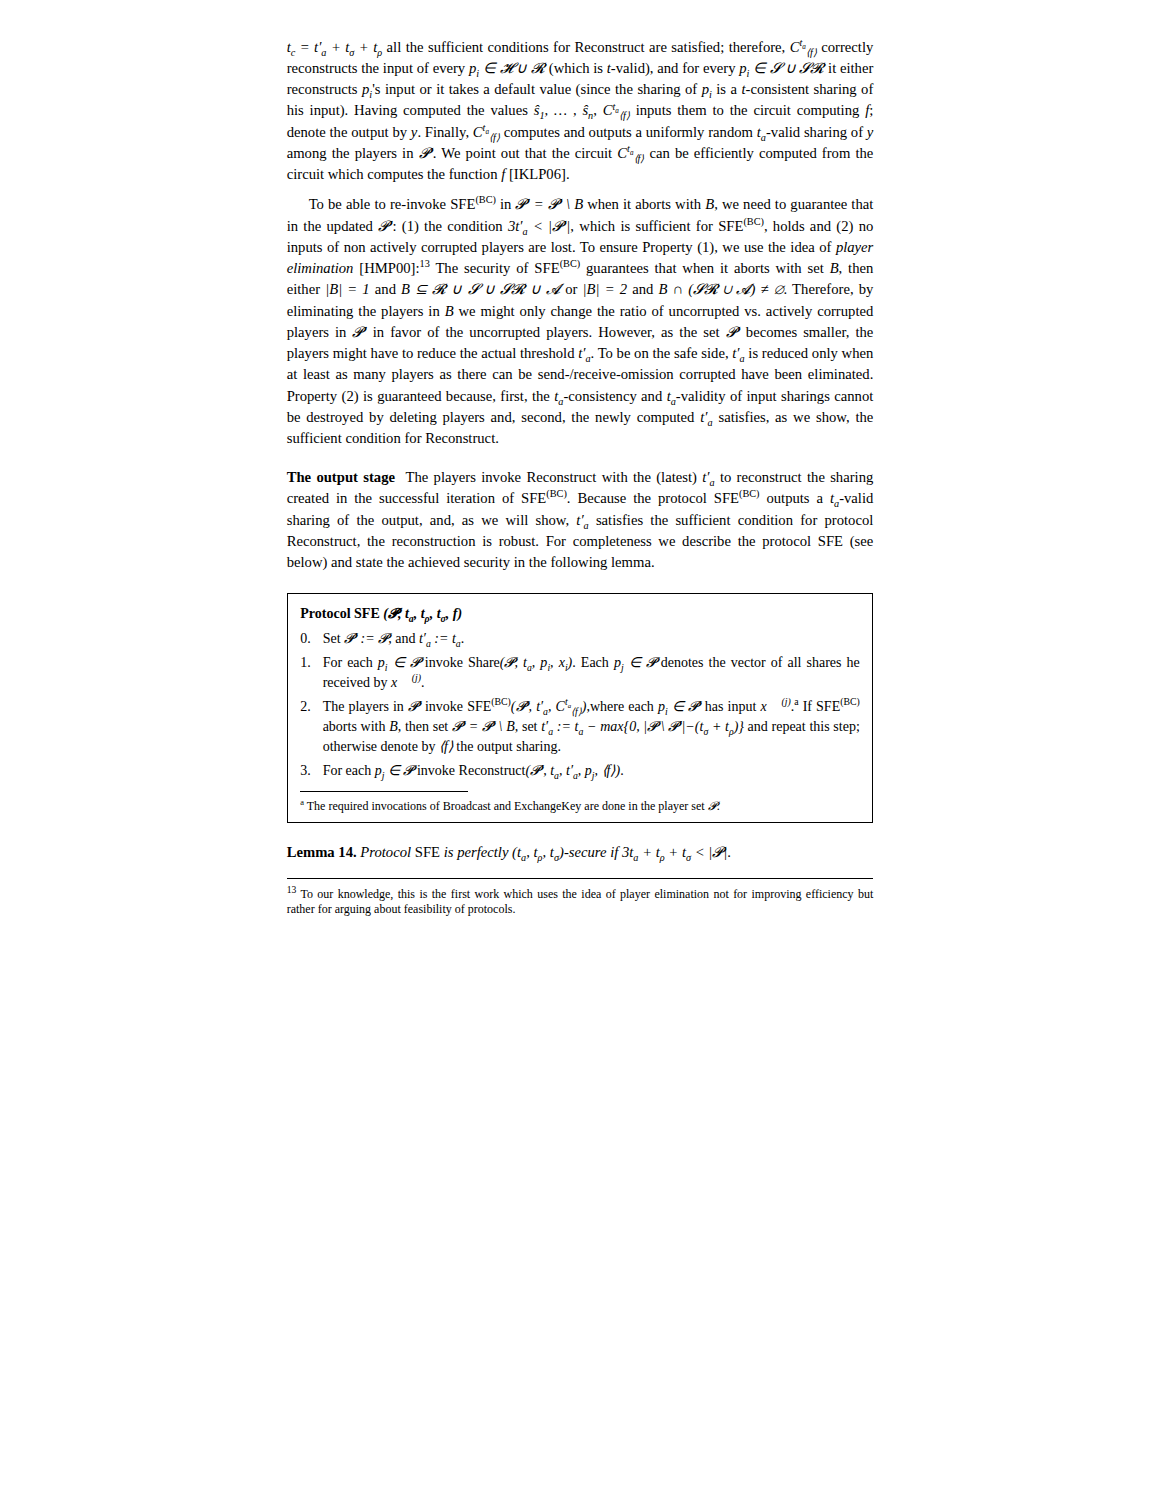tc = t′a + tσ + tρ all the sufficient conditions for Reconstruct are satisfied; therefore, Cta⟨f⟩ correctly reconstructs the input of every pi ∈ 𝓗 ∪ 𝓡 (which is t-valid), and for every pi ∈ 𝓢 ∪ 𝓢𝓡 it either reconstructs pi's input or it takes a default value (since the sharing of pi is a t-consistent sharing of his input). Having computed the values ŝ1, … , ŝn, Cta⟨f⟩ inputs them to the circuit computing f; denote the output by y. Finally, Cta⟨f⟩ computes and outputs a uniformly random ta-valid sharing of y among the players in 𝓟′. We point out that the circuit Cta⟨f⟩ can be efficiently computed from the circuit which computes the function f [IKLP06].
To be able to re-invoke SFE(BC) in 𝓟′ = 𝓟′ \ B when it aborts with B, we need to guarantee that in the updated 𝓟′: (1) the condition 3t′a < |𝓟′|, which is sufficient for SFE(BC), holds and (2) no inputs of non actively corrupted players are lost. To ensure Property (1), we use the idea of player elimination [HMP00]:13 The security of SFE(BC) guarantees that when it aborts with set B, then either |B| = 1 and B ⊆ 𝓡 ∪ 𝓢 ∪ 𝓢𝓡 ∪ 𝓐 or |B| = 2 and B ∩ (𝓢𝓡 ∪ 𝓐) ≠ ∅. Therefore, by eliminating the players in B we might only change the ratio of uncorrupted vs. actively corrupted players in 𝓟′ in favor of the uncorrupted players. However, as the set 𝓟′ becomes smaller, the players might have to reduce the actual threshold t′a. To be on the safe side, t′a is reduced only when at least as many players as there can be send-/receive-omission corrupted have been eliminated. Property (2) is guaranteed because, first, the ta-consistency and ta-validity of input sharings cannot be destroyed by deleting players and, second, the newly computed t′a satisfies, as we show, the sufficient condition for Reconstruct.
The output stage The players invoke Reconstruct with the (latest) t′a to reconstruct the sharing created in the successful iteration of SFE(BC). Because the protocol SFE(BC) outputs a ta-valid sharing of the output, and, as we will show, t′a satisfies the sufficient condition for protocol Reconstruct, the reconstruction is robust. For completeness we describe the protocol SFE (see below) and state the achieved security in the following lemma.
Protocol SFE (𝓟, ta, tρ, tσ, f)
0. Set 𝓟′ := 𝓟, and t′a := ta.
1. For each pi ∈ 𝓟 invoke Share(𝓟, ta, pi, xi). Each pj ∈ 𝓟 denotes the vector of all shares he received by x⃗ (j).
2. The players in 𝓟′ invoke SFE(BC)(𝓟′, t′a, Cta⟨f⟩),where each pi ∈ 𝓟′ has input x⃗ (j).a If SFE(BC) aborts with B, then set 𝓟′ = 𝓟′ \ B, set t′a := ta − max{0, |𝓟 \ 𝓟′|−(tσ + tρ)} and repeat this step; otherwise denote by ⟨f⟩ the output sharing.
3. For each pj ∈ 𝓟 invoke Reconstruct(𝓟′, ta, t′a, pj, ⟨f⟩).
a The required invocations of Broadcast and ExchangeKey are done in the player set 𝓟.
Lemma 14. Protocol SFE is perfectly (ta, tρ, tσ)-secure if 3ta + tρ + tσ < |𝓟|.
13 To our knowledge, this is the first work which uses the idea of player elimination not for improving efficiency but rather for arguing about feasibility of protocols.